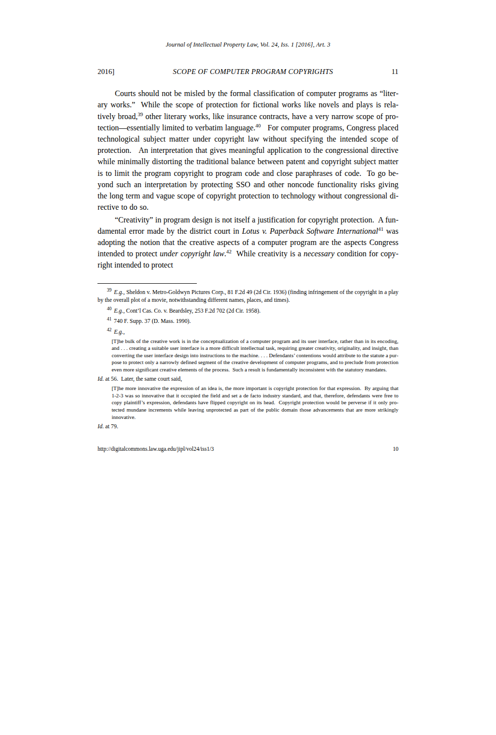Journal of Intellectual Property Law, Vol. 24, Iss. 1 [2016], Art. 3
2016] Scope of Computer Program Copyrights 11
Courts should not be misled by the formal classification of computer programs as “literary works.” While the scope of protection for fictional works like novels and plays is relatively broad,39 other literary works, like insurance contracts, have a very narrow scope of protection—essentially limited to verbatim language.40 For computer programs, Congress placed technological subject matter under copyright law without specifying the intended scope of protection. An interpretation that gives meaningful application to the congressional directive while minimally distorting the traditional balance between patent and copyright subject matter is to limit the program copyright to program code and close paraphrases of code. To go beyond such an interpretation by protecting SSO and other noncode functionality risks giving the long term and vague scope of copyright protection to technology without congressional directive to do so.
“Creativity” in program design is not itself a justification for copyright protection. A fundamental error made by the district court in Lotus v. Paperback Software International41 was adopting the notion that the creative aspects of a computer program are the aspects Congress intended to protect under copyright law.42 While creativity is a necessary condition for copyright intended to protect
39 E.g., Sheldon v. Metro-Goldwyn Pictures Corp., 81 F.2d 49 (2d Cir. 1936) (finding infringement of the copyright in a play by the overall plot of a movie, notwithstanding different names, places, and times).
40 E.g., Cont’l Cas. Co. v. Beardsley, 253 F.2d 702 (2d Cir. 1958).
41 740 F. Supp. 37 (D. Mass. 1990).
42 E.g.,
[T]he bulk of the creative work is in the conceptualization of a computer program and its user interface, rather than in its encoding, and . . . creating a suitable user interface is a more difficult intellectual task, requiring greater creativity, originality, and insight, than converting the user interface design into instructions to the machine. . . . Defendants’ contentions would attribute to the statute a purpose to protect only a narrowly defined segment of the creative development of computer programs, and to preclude from protection even more significant creative elements of the process. Such a result is fundamentally inconsistent with the statutory mandates.
Id. at 56. Later, the same court said,
[T]he more innovative the expression of an idea is, the more important is copyright protection for that expression. By arguing that 1-2-3 was so innovative that it occupied the field and set a de facto industry standard, and that, therefore, defendants were free to copy plaintiff’s expression, defendants have flipped copyright on its head. Copyright protection would be perverse if it only protected mundane increments while leaving unprotected as part of the public domain those advancements that are more strikingly innovative.
Id. at 79.
http://digitalcommons.law.uga.edu/jipl/vol24/iss1/3 10